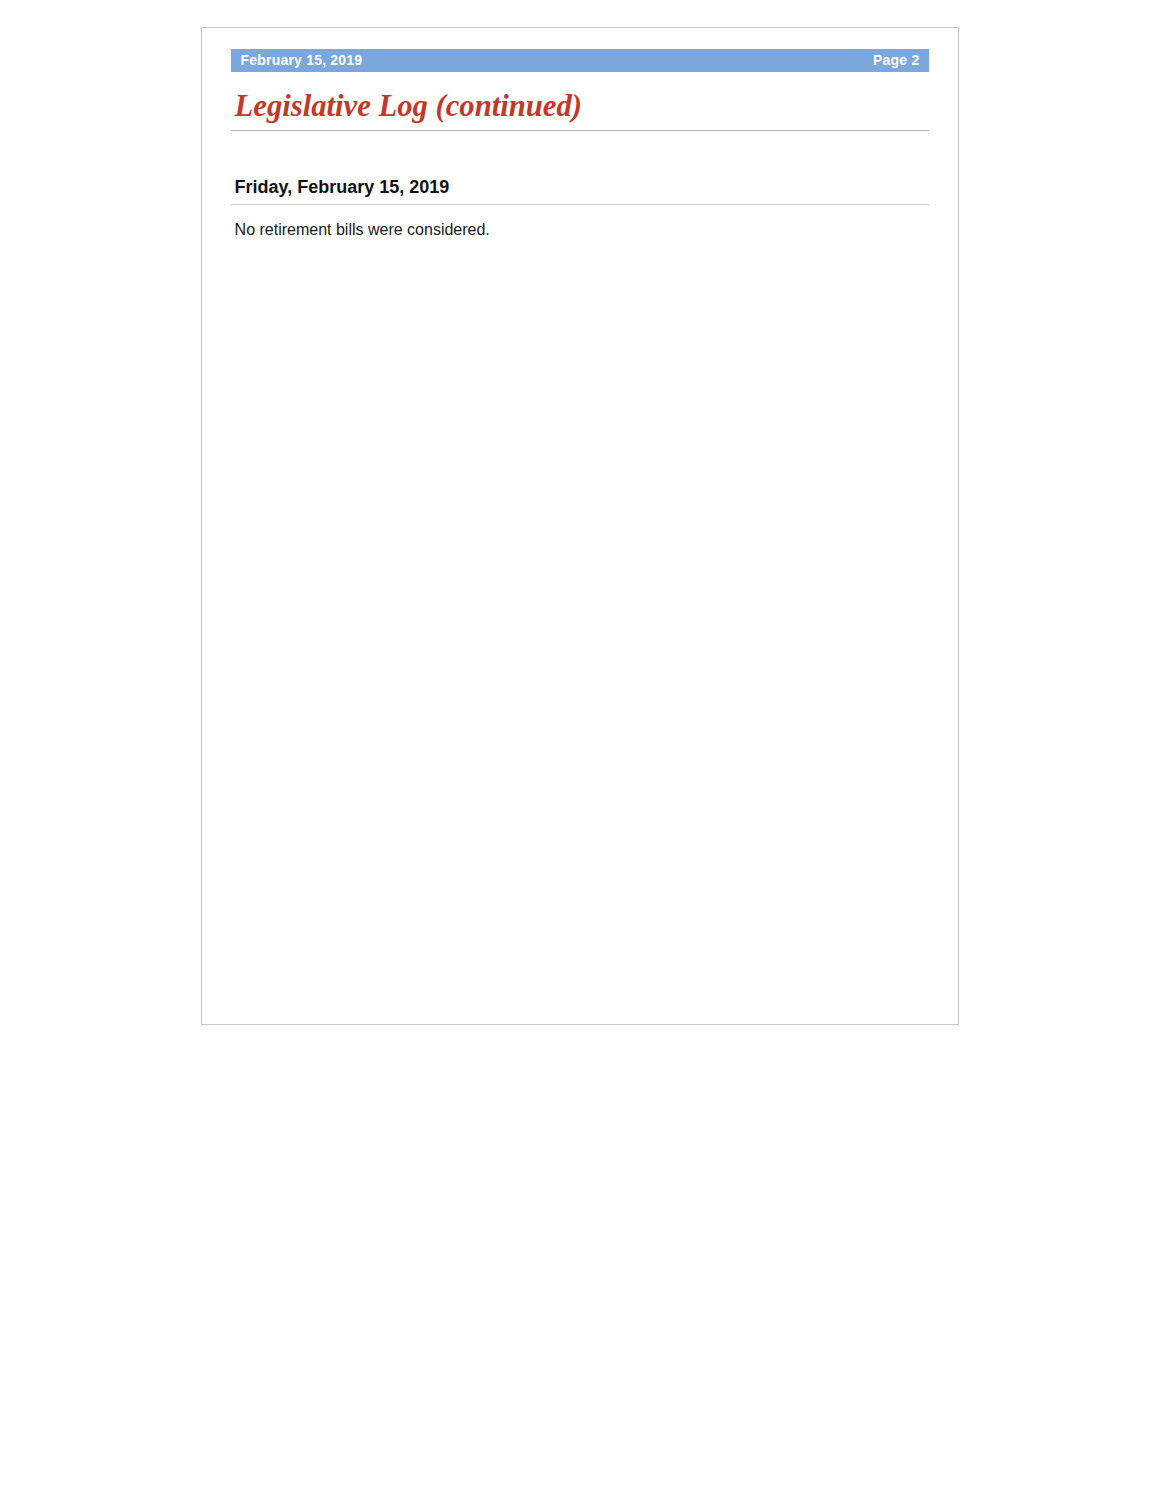February 15, 2019 Page 2
Legislative Log (continued)
Friday, February 15, 2019
No retirement bills were considered.